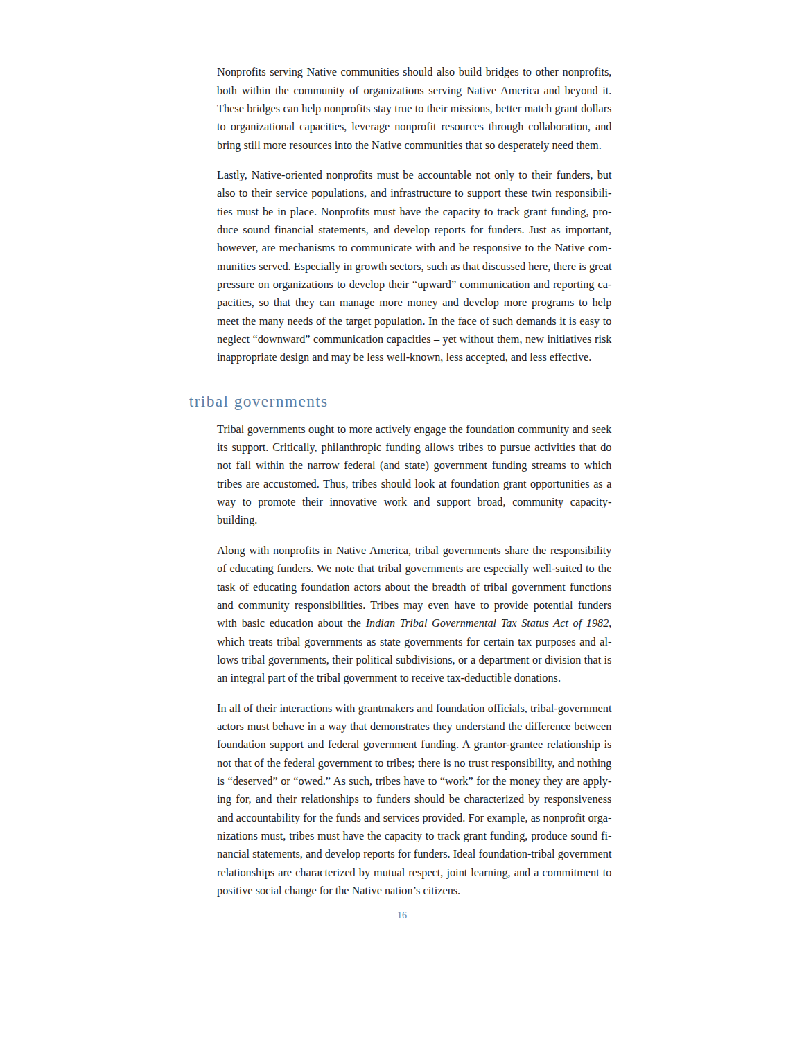Nonprofits serving Native communities should also build bridges to other nonprofits, both within the community of organizations serving Native America and beyond it. These bridges can help nonprofits stay true to their missions, better match grant dollars to organizational capacities, leverage nonprofit resources through collaboration, and bring still more resources into the Native communities that so desperately need them.
Lastly, Native-oriented nonprofits must be accountable not only to their funders, but also to their service populations, and infrastructure to support these twin responsibilities must be in place. Nonprofits must have the capacity to track grant funding, produce sound financial statements, and develop reports for funders. Just as important, however, are mechanisms to communicate with and be responsive to the Native communities served. Especially in growth sectors, such as that discussed here, there is great pressure on organizations to develop their “upward” communication and reporting capacities, so that they can manage more money and develop more programs to help meet the many needs of the target population. In the face of such demands it is easy to neglect “downward” communication capacities – yet without them, new initiatives risk inappropriate design and may be less well-known, less accepted, and less effective.
tribal governments
Tribal governments ought to more actively engage the foundation community and seek its support. Critically, philanthropic funding allows tribes to pursue activities that do not fall within the narrow federal (and state) government funding streams to which tribes are accustomed. Thus, tribes should look at foundation grant opportunities as a way to promote their innovative work and support broad, community capacity-building.
Along with nonprofits in Native America, tribal governments share the responsibility of educating funders. We note that tribal governments are especially well-suited to the task of educating foundation actors about the breadth of tribal government functions and community responsibilities. Tribes may even have to provide potential funders with basic education about the Indian Tribal Governmental Tax Status Act of 1982, which treats tribal governments as state governments for certain tax purposes and allows tribal governments, their political subdivisions, or a department or division that is an integral part of the tribal government to receive tax-deductible donations.
In all of their interactions with grantmakers and foundation officials, tribal-government actors must behave in a way that demonstrates they understand the difference between foundation support and federal government funding. A grantor-grantee relationship is not that of the federal government to tribes; there is no trust responsibility, and nothing is “deserved” or “owed.” As such, tribes have to “work” for the money they are applying for, and their relationships to funders should be characterized by responsiveness and accountability for the funds and services provided. For example, as nonprofit organizations must, tribes must have the capacity to track grant funding, produce sound financial statements, and develop reports for funders. Ideal foundation-tribal government relationships are characterized by mutual respect, joint learning, and a commitment to positive social change for the Native nation’s citizens.
16